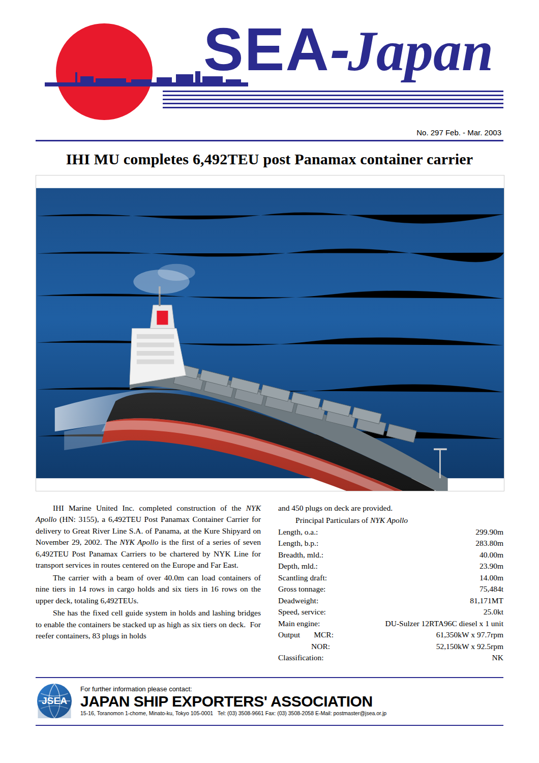SEA-Japan
No. 297 Feb. - Mar. 2003
IHI MU completes 6,492TEU post Panamax container carrier
IHI Marine United Inc. completed construction of the NYK Apollo (HN: 3155), a 6,492TEU Post Panamax Container Carrier for delivery to Great River Line S.A. of Panama, at the Kure Shipyard on November 29, 2002. The NYK Apollo is the first of a series of seven 6,492TEU Post Panamax Carriers to be chartered by NYK Line for transport services in routes centered on the Europe and Far East.
The carrier with a beam of over 40.0m can load containers of nine tiers in 14 rows in cargo holds and six tiers in 16 rows on the upper deck, totaling 6,492TEUs.
She has the fixed cell guide system in holds and lashing bridges to enable the containers be stacked up as high as six tiers on deck. For reefer containers, 83 plugs in holds
and 450 plugs on deck are provided.
Principal Particulars of NYK Apollo
| Length, o.a.: | 299.90m |
| Length, b.p.: | 283.80m |
| Breadth, mld.: | 40.00m |
| Depth, mld.: | 23.90m |
| Scantling draft: | 14.00m |
| Gross tonnage: | 75,484t |
| Deadweight: | 81,171MT |
| Speed, service: | 25.0kt |
| Main engine: | DU-Sulzer 12RTA96C diesel x 1 unit |
| Output MCR: | 61,350kW x 97.7rpm |
| NOR: | 52,150kW x 92.5rpm |
| Classification: | NK |
JSEA
For further information please contact:
JAPAN SHIP EXPORTERS' ASSOCIATION
15-16, Toranomon 1-chome, Minato-ku, Tokyo 105-0001 Tel: (03) 3508-9661 Fax: (03) 3508-2058 E-Mail: postmaster@jsea.or.jp